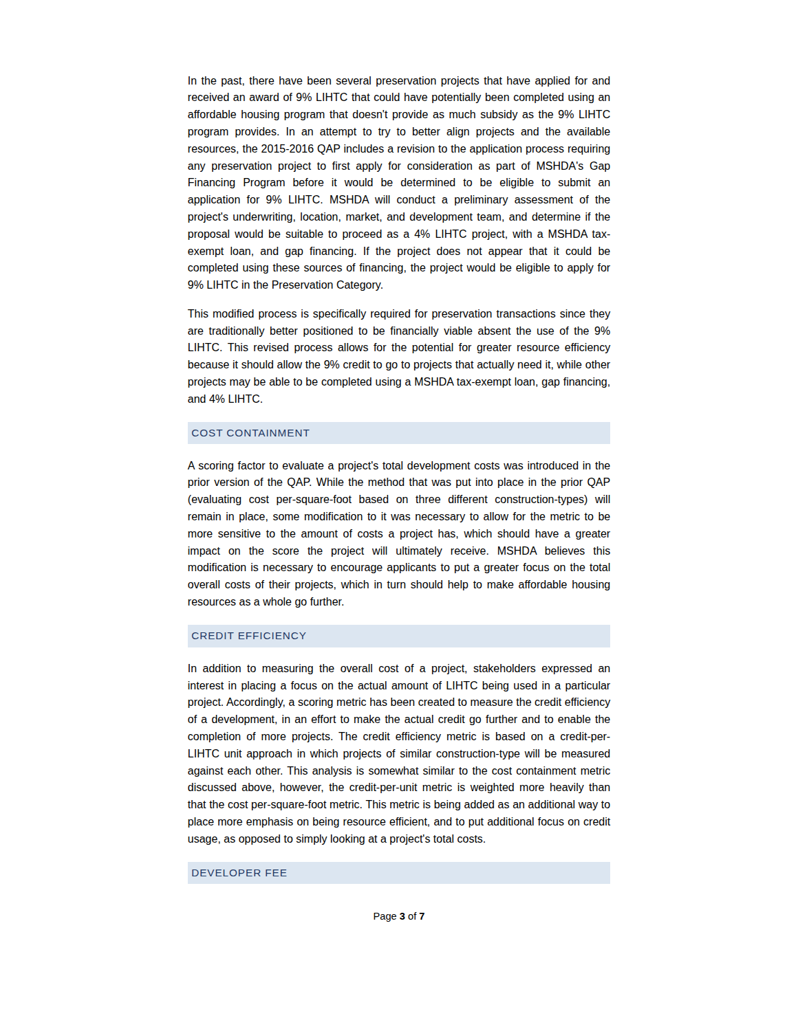In the past, there have been several preservation projects that have applied for and received an award of 9% LIHTC that could have potentially been completed using an affordable housing program that doesn't provide as much subsidy as the 9% LIHTC program provides. In an attempt to try to better align projects and the available resources, the 2015-2016 QAP includes a revision to the application process requiring any preservation project to first apply for consideration as part of MSHDA's Gap Financing Program before it would be determined to be eligible to submit an application for 9% LIHTC. MSHDA will conduct a preliminary assessment of the project's underwriting, location, market, and development team, and determine if the proposal would be suitable to proceed as a 4% LIHTC project, with a MSHDA tax-exempt loan, and gap financing. If the project does not appear that it could be completed using these sources of financing, the project would be eligible to apply for 9% LIHTC in the Preservation Category.
This modified process is specifically required for preservation transactions since they are traditionally better positioned to be financially viable absent the use of the 9% LIHTC. This revised process allows for the potential for greater resource efficiency because it should allow the 9% credit to go to projects that actually need it, while other projects may be able to be completed using a MSHDA tax-exempt loan, gap financing, and 4% LIHTC.
Cost Containment
A scoring factor to evaluate a project's total development costs was introduced in the prior version of the QAP. While the method that was put into place in the prior QAP (evaluating cost per-square-foot based on three different construction-types) will remain in place, some modification to it was necessary to allow for the metric to be more sensitive to the amount of costs a project has, which should have a greater impact on the score the project will ultimately receive. MSHDA believes this modification is necessary to encourage applicants to put a greater focus on the total overall costs of their projects, which in turn should help to make affordable housing resources as a whole go further.
Credit Efficiency
In addition to measuring the overall cost of a project, stakeholders expressed an interest in placing a focus on the actual amount of LIHTC being used in a particular project. Accordingly, a scoring metric has been created to measure the credit efficiency of a development, in an effort to make the actual credit go further and to enable the completion of more projects. The credit efficiency metric is based on a credit-per-LIHTC unit approach in which projects of similar construction-type will be measured against each other. This analysis is somewhat similar to the cost containment metric discussed above, however, the credit-per-unit metric is weighted more heavily than that the cost per-square-foot metric. This metric is being added as an additional way to place more emphasis on being resource efficient, and to put additional focus on credit usage, as opposed to simply looking at a project's total costs.
Developer Fee
Page 3 of 7